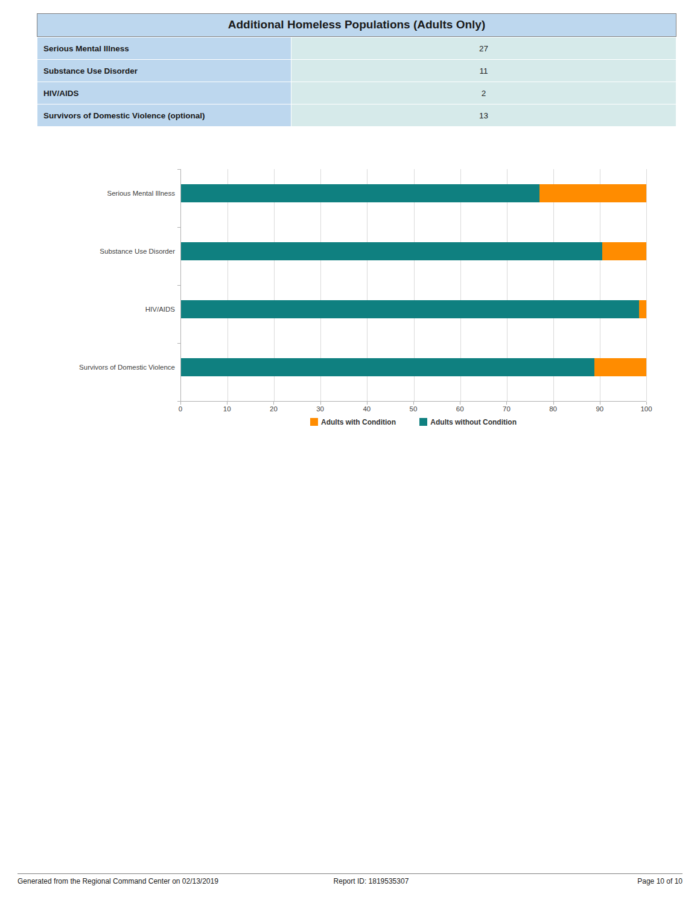Additional Homeless Populations (Adults Only)
| Serious Mental Illness | 27 |
| Substance Use Disorder | 11 |
| HIV/AIDS | 2 |
| Survivors of Domestic Violence (optional) | 13 |
Serious Mental Illness
Substance Use Disorder
HIV/AIDS
Survivors of Domestic Violence
0
10
20
30
40
50
60
70
80
90
100
Adults with Condition Adults without Condition
Generated from the Regional Command Center on 02/13/2019 Report ID: 1819535307 Page 10 of 10